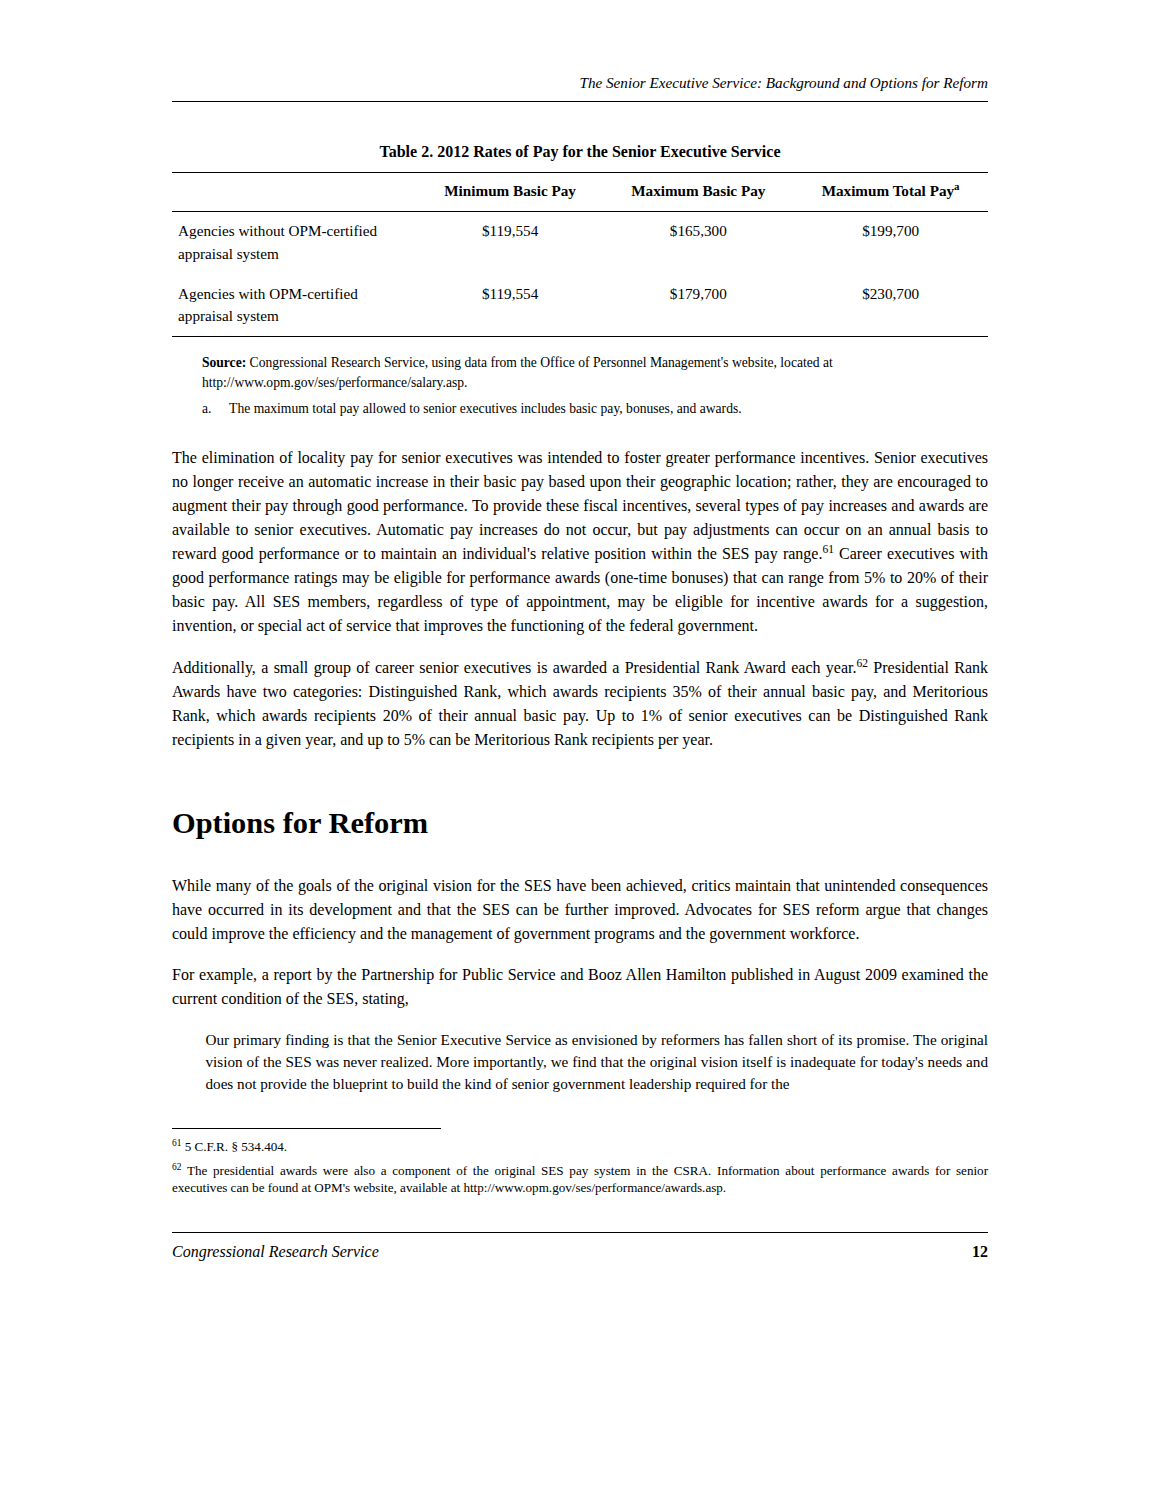The Senior Executive Service: Background and Options for Reform
Table 2. 2012 Rates of Pay for the Senior Executive Service
| | Minimum Basic Pay | Maximum Basic Pay | Maximum Total Pay a |
| --- | --- | --- | --- |
| Agencies without OPM-certified appraisal system | $119,554 | $165,300 | $199,700 |
| Agencies with OPM-certified appraisal system | $119,554 | $179,700 | $230,700 |
Source: Congressional Research Service, using data from the Office of Personnel Management's website, located at http://www.opm.gov/ses/performance/salary.asp.
a. The maximum total pay allowed to senior executives includes basic pay, bonuses, and awards.
The elimination of locality pay for senior executives was intended to foster greater performance incentives. Senior executives no longer receive an automatic increase in their basic pay based upon their geographic location; rather, they are encouraged to augment their pay through good performance. To provide these fiscal incentives, several types of pay increases and awards are available to senior executives. Automatic pay increases do not occur, but pay adjustments can occur on an annual basis to reward good performance or to maintain an individual's relative position within the SES pay range.61 Career executives with good performance ratings may be eligible for performance awards (one-time bonuses) that can range from 5% to 20% of their basic pay. All SES members, regardless of type of appointment, may be eligible for incentive awards for a suggestion, invention, or special act of service that improves the functioning of the federal government.
Additionally, a small group of career senior executives is awarded a Presidential Rank Award each year.62 Presidential Rank Awards have two categories: Distinguished Rank, which awards recipients 35% of their annual basic pay, and Meritorious Rank, which awards recipients 20% of their annual basic pay. Up to 1% of senior executives can be Distinguished Rank recipients in a given year, and up to 5% can be Meritorious Rank recipients per year.
Options for Reform
While many of the goals of the original vision for the SES have been achieved, critics maintain that unintended consequences have occurred in its development and that the SES can be further improved. Advocates for SES reform argue that changes could improve the efficiency and the management of government programs and the government workforce.
For example, a report by the Partnership for Public Service and Booz Allen Hamilton published in August 2009 examined the current condition of the SES, stating,
Our primary finding is that the Senior Executive Service as envisioned by reformers has fallen short of its promise. The original vision of the SES was never realized. More importantly, we find that the original vision itself is inadequate for today's needs and does not provide the blueprint to build the kind of senior government leadership required for the
61 5 C.F.R. § 534.404.
62 The presidential awards were also a component of the original SES pay system in the CSRA. Information about performance awards for senior executives can be found at OPM's website, available at http://www.opm.gov/ses/performance/awards.asp.
Congressional Research Service 12